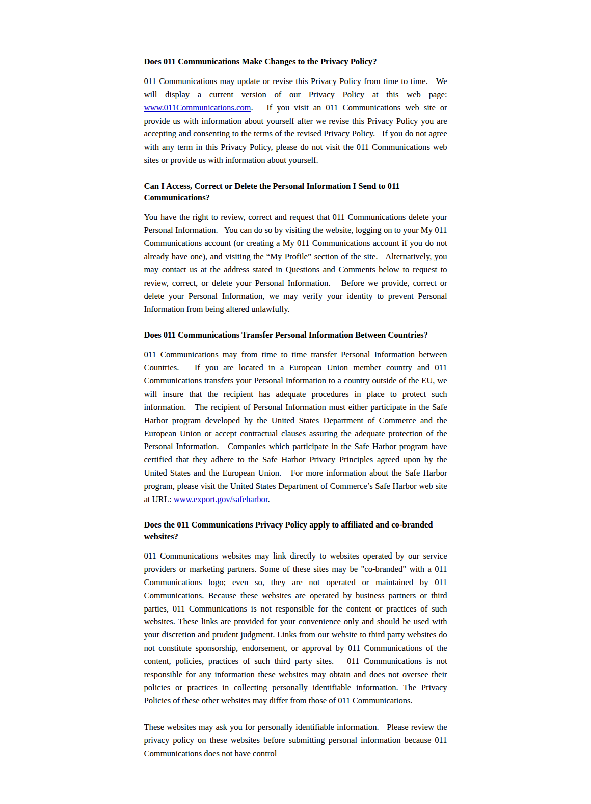Does 011 Communications Make Changes to the Privacy Policy?
011 Communications may update or revise this Privacy Policy from time to time. We will display a current version of our Privacy Policy at this web page: www.011Communications.com. If you visit an 011 Communications web site or provide us with information about yourself after we revise this Privacy Policy you are accepting and consenting to the terms of the revised Privacy Policy. If you do not agree with any term in this Privacy Policy, please do not visit the 011 Communications web sites or provide us with information about yourself.
Can I Access, Correct or Delete the Personal Information I Send to 011 Communications?
You have the right to review, correct and request that 011 Communications delete your Personal Information. You can do so by visiting the website, logging on to your My 011 Communications account (or creating a My 011 Communications account if you do not already have one), and visiting the “My Profile” section of the site. Alternatively, you may contact us at the address stated in Questions and Comments below to request to review, correct, or delete your Personal Information. Before we provide, correct or delete your Personal Information, we may verify your identity to prevent Personal Information from being altered unlawfully.
Does 011 Communications Transfer Personal Information Between Countries?
011 Communications may from time to time transfer Personal Information between Countries. If you are located in a European Union member country and 011 Communications transfers your Personal Information to a country outside of the EU, we will insure that the recipient has adequate procedures in place to protect such information. The recipient of Personal Information must either participate in the Safe Harbor program developed by the United States Department of Commerce and the European Union or accept contractual clauses assuring the adequate protection of the Personal Information. Companies which participate in the Safe Harbor program have certified that they adhere to the Safe Harbor Privacy Principles agreed upon by the United States and the European Union. For more information about the Safe Harbor program, please visit the United States Department of Commerce’s Safe Harbor web site at URL: www.export.gov/safeharbor.
Does the 011 Communications Privacy Policy apply to affiliated and co-branded websites?
011 Communications websites may link directly to websites operated by our service providers or marketing partners. Some of these sites may be "co-branded" with a 011 Communications logo; even so, they are not operated or maintained by 011 Communications. Because these websites are operated by business partners or third parties, 011 Communications is not responsible for the content or practices of such websites. These links are provided for your convenience only and should be used with your discretion and prudent judgment. Links from our website to third party websites do not constitute sponsorship, endorsement, or approval by 011 Communications of the content, policies, practices of such third party sites. 011 Communications is not responsible for any information these websites may obtain and does not oversee their policies or practices in collecting personally identifiable information. The Privacy Policies of these other websites may differ from those of 011 Communications.
These websites may ask you for personally identifiable information. Please review the privacy policy on these websites before submitting personal information because 011 Communications does not have control